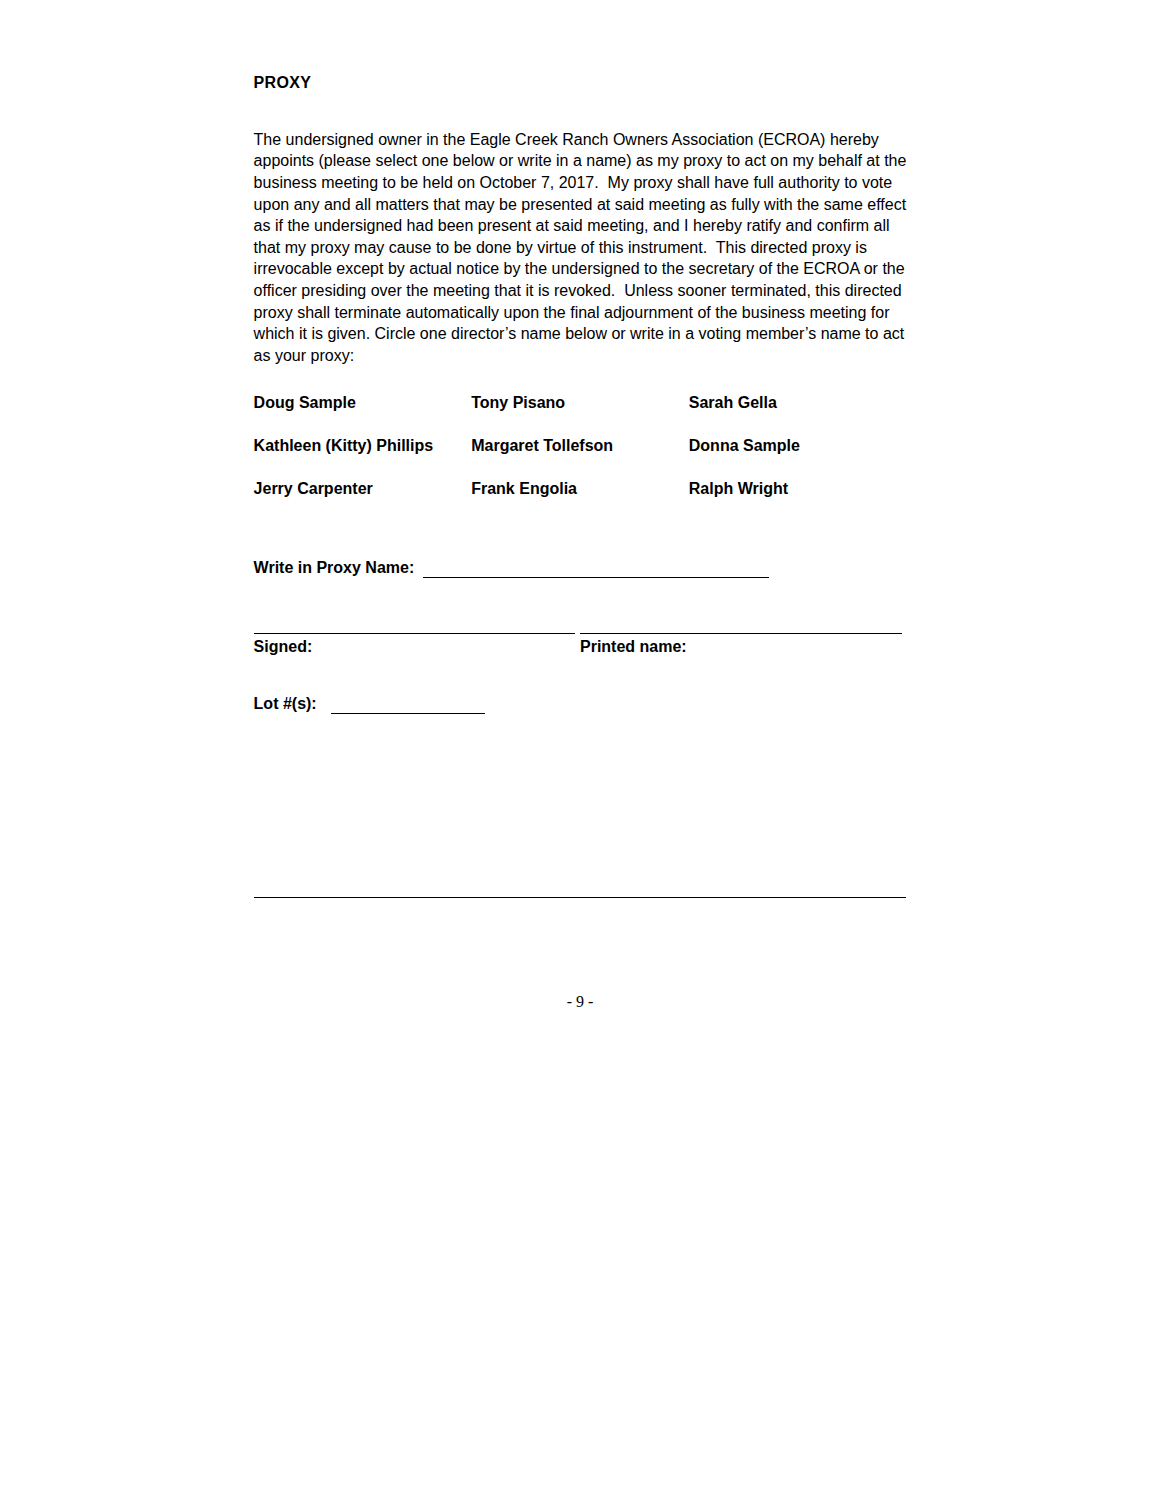PROXY
The undersigned owner in the Eagle Creek Ranch Owners Association (ECROA) hereby appoints (please select one below or write in a name) as my proxy to act on my behalf at the business meeting to be held on October 7, 2017. My proxy shall have full authority to vote upon any and all matters that may be presented at said meeting as fully with the same effect as if the undersigned had been present at said meeting, and I hereby ratify and confirm all that my proxy may cause to be done by virtue of this instrument. This directed proxy is irrevocable except by actual notice by the undersigned to the secretary of the ECROA or the officer presiding over the meeting that it is revoked. Unless sooner terminated, this directed proxy shall terminate automatically upon the final adjournment of the business meeting for which it is given. Circle one director’s name below or write in a voting member’s name to act as your proxy:
| Doug Sample | Tony Pisano | Sarah Gella |
| Kathleen (Kitty) Phillips | Margaret Tollefson | Donna Sample |
| Jerry Carpenter | Frank Engolia | Ralph Wright |
Write in Proxy Name:
| Signed: | Printed name: |
Lot #(s):
- 9 -